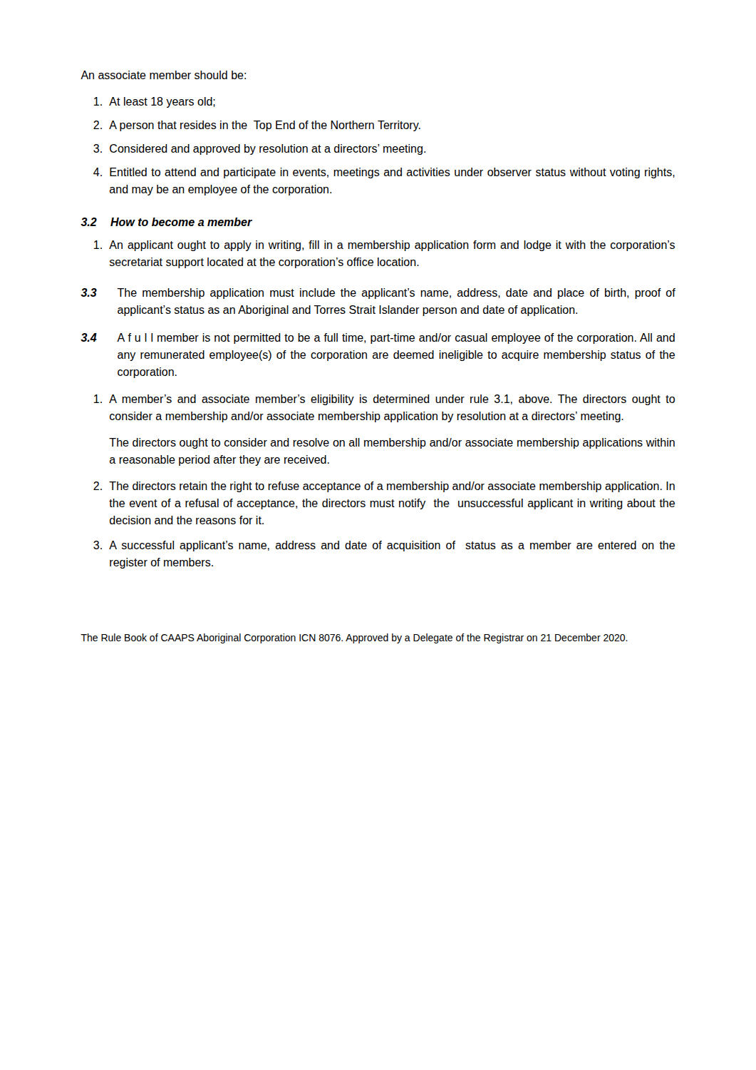An associate member should be:
At least 18 years old;
A person that resides in the Top End of the Northern Territory.
Considered and approved by resolution at a directors’ meeting.
Entitled to attend and participate in events, meetings and activities under observer status without voting rights, and may be an employee of the corporation.
3.2 How to become a member
An applicant ought to apply in writing, fill in a membership application form and lodge it with the corporation’s secretariat support located at the corporation’s office location.
3.3
The membership application must include the applicant’s name, address, date and place of birth, proof of applicant’s status as an Aboriginal and Torres Strait Islander person and date of application.
3.4
A f u l l member is not permitted to be a full time, part-time and/or casual employee of the corporation. All and any remunerated employee(s) of the corporation are deemed ineligible to acquire membership status of the corporation.
A member’s and associate member’s eligibility is determined under rule 3.1, above. The directors ought to consider a membership and/or associate membership application by resolution at a directors’ meeting.
The directors ought to consider and resolve on all membership and/or associate membership applications within a reasonable period after they are received.
The directors retain the right to refuse acceptance of a membership and/or associate membership application. In the event of a refusal of acceptance, the directors must notify the unsuccessful applicant in writing about the decision and the reasons for it.
A successful applicant’s name, address and date of acquisition of status as a member are entered on the register of members.
The Rule Book of CAAPS Aboriginal Corporation ICN 8076. Approved by a Delegate of the Registrar on 21 December 2020.